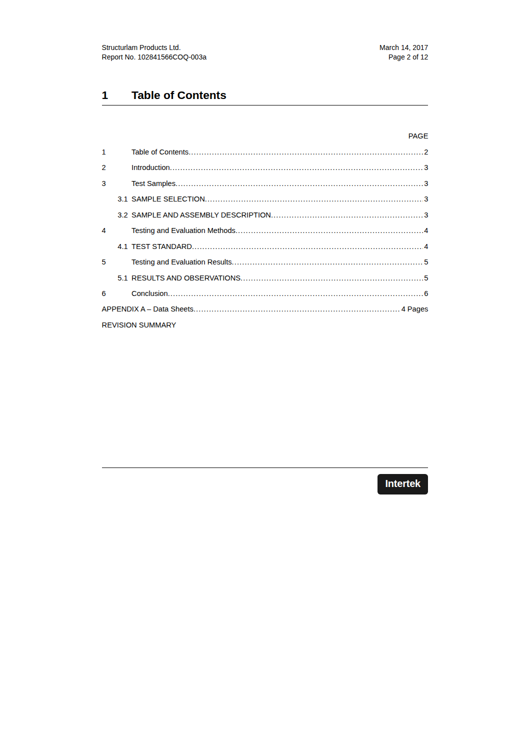Structurlam Products Ltd.
Report No. 102841566COQ-003a
March 14, 2017
Page 2 of 12
1 Table of Contents
PAGE
1 Table of Contents ................................................................................................................. 2
2 Introduction ......................................................................................................................... 3
3 Test Samples ..................................................................................................................... 3
3.1 SAMPLE SELECTION ................................................................................................ 3
3.2 SAMPLE AND ASSEMBLY DESCRIPTION ............................................................. 3
4 Testing and Evaluation Methods ....................................................................................... 4
4.1 TEST STANDARD ....................................................................................................... 4
5 Testing and Evaluation Results ......................................................................................... 5
5.1 RESULTS AND OBSERVATIONS .............................................................................. 5
6 Conclusion .......................................................................................................................... 6
APPENDIX A – Data Sheets ............................................................................................. 4 Pages
REVISION SUMMARY
Intertek